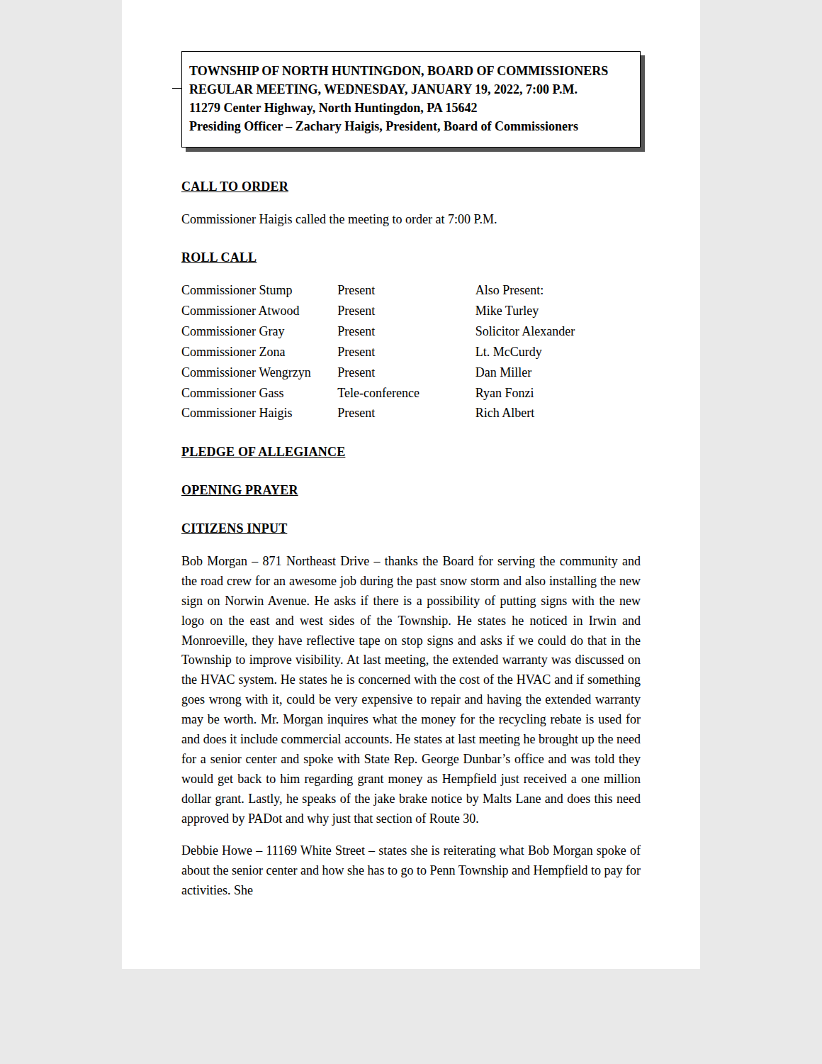TOWNSHIP OF NORTH HUNTINGDON, BOARD OF COMMISSIONERS
REGULAR MEETING, WEDNESDAY, JANUARY 19, 2022, 7:00 P.M.
11279 Center Highway, North Huntingdon, PA 15642
Presiding Officer – Zachary Haigis, President, Board of Commissioners
CALL TO ORDER
Commissioner Haigis called the meeting to order at 7:00 P.M.
ROLL CALL
| Commissioner Stump | Present | Also Present: |
| Commissioner Atwood | Present | Mike Turley |
| Commissioner Gray | Present | Solicitor Alexander |
| Commissioner Zona | Present | Lt. McCurdy |
| Commissioner Wengrzyn | Present | Dan Miller |
| Commissioner Gass | Tele-conference | Ryan Fonzi |
| Commissioner Haigis | Present | Rich Albert |
PLEDGE OF ALLEGIANCE
OPENING PRAYER
CITIZENS INPUT
Bob Morgan – 871 Northeast Drive – thanks the Board for serving the community and the road crew for an awesome job during the past snow storm and also installing the new sign on Norwin Avenue. He asks if there is a possibility of putting signs with the new logo on the east and west sides of the Township. He states he noticed in Irwin and Monroeville, they have reflective tape on stop signs and asks if we could do that in the Township to improve visibility. At last meeting, the extended warranty was discussed on the HVAC system. He states he is concerned with the cost of the HVAC and if something goes wrong with it, could be very expensive to repair and having the extended warranty may be worth. Mr. Morgan inquires what the money for the recycling rebate is used for and does it include commercial accounts. He states at last meeting he brought up the need for a senior center and spoke with State Rep. George Dunbar’s office and was told they would get back to him regarding grant money as Hempfield just received a one million dollar grant. Lastly, he speaks of the jake brake notice by Malts Lane and does this need approved by PADot and why just that section of Route 30.
Debbie Howe – 11169 White Street – states she is reiterating what Bob Morgan spoke of about the senior center and how she has to go to Penn Township and Hempfield to pay for activities. She